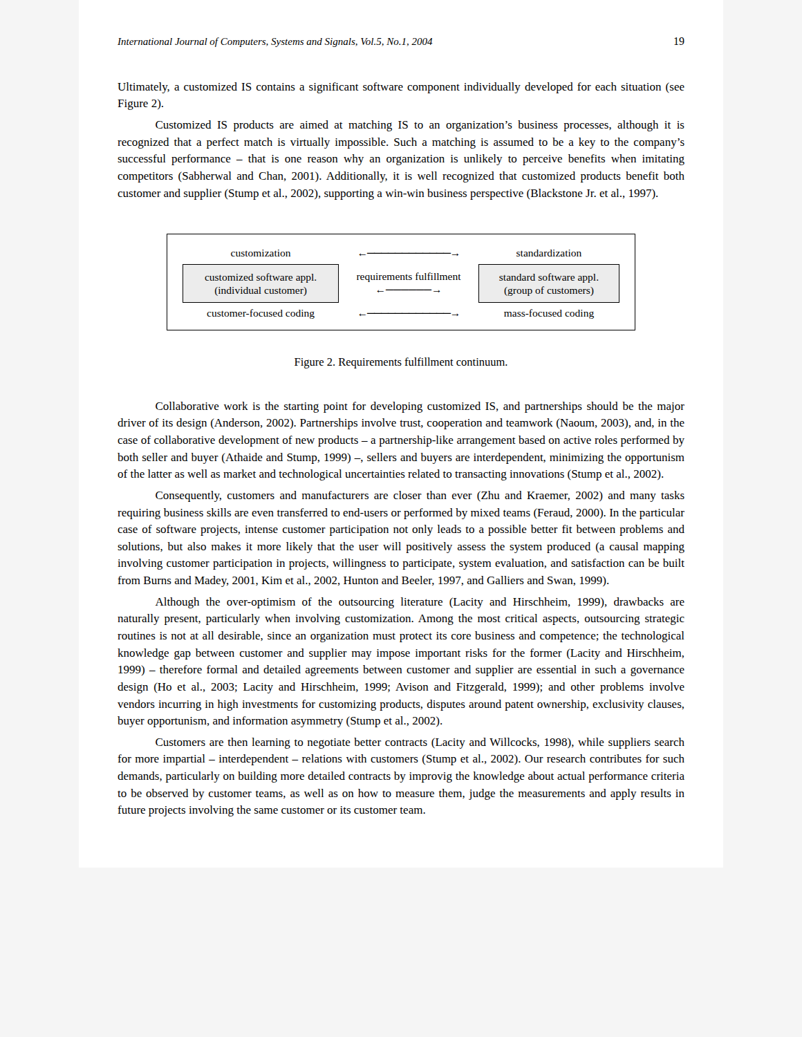International Journal of Computers, Systems and Signals, Vol.5, No.1, 2004 19
Ultimately, a customized IS contains a significant software component individually developed for each situation (see Figure 2).
Customized IS products are aimed at matching IS to an organization’s business processes, although it is recognized that a perfect match is virtually impossible. Such a matching is assumed to be a key to the company’s successful performance – that is one reason why an organization is unlikely to perceive benefits when imitating competitors (Sabherwal and Chan, 2001). Additionally, it is well recognized that customized products benefit both customer and supplier (Stump et al., 2002), supporting a win-win business perspective (Blackstone Jr. et al., 1997).
| customization | | standardization |
| customized software appl. (individual customer) | requirements fulfillment | standard software appl. (group of customers) |
| customer-focused coding | | mass-focused coding |
Figure 2. Requirements fulfillment continuum.
Collaborative work is the starting point for developing customized IS, and partnerships should be the major driver of its design (Anderson, 2002). Partnerships involve trust, cooperation and teamwork (Naoum, 2003), and, in the case of collaborative development of new products – a partnership-like arrangement based on active roles performed by both seller and buyer (Athaide and Stump, 1999) –, sellers and buyers are interdependent, minimizing the opportunism of the latter as well as market and technological uncertainties related to transacting innovations (Stump et al., 2002).
Consequently, customers and manufacturers are closer than ever (Zhu and Kraemer, 2002) and many tasks requiring business skills are even transferred to end-users or performed by mixed teams (Feraud, 2000). In the particular case of software projects, intense customer participation not only leads to a possible better fit between problems and solutions, but also makes it more likely that the user will positively assess the system produced (a causal mapping involving customer participation in projects, willingness to participate, system evaluation, and satisfaction can be built from Burns and Madey, 2001, Kim et al., 2002, Hunton and Beeler, 1997, and Galliers and Swan, 1999).
Although the over-optimism of the outsourcing literature (Lacity and Hirschheim, 1999), drawbacks are naturally present, particularly when involving customization. Among the most critical aspects, outsourcing strategic routines is not at all desirable, since an organization must protect its core business and competence; the technological knowledge gap between customer and supplier may impose important risks for the former (Lacity and Hirschheim, 1999) – therefore formal and detailed agreements between customer and supplier are essential in such a governance design (Ho et al., 2003; Lacity and Hirschheim, 1999; Avison and Fitzgerald, 1999); and other problems involve vendors incurring in high investments for customizing products, disputes around patent ownership, exclusivity clauses, buyer opportunism, and information asymmetry (Stump et al., 2002).
Customers are then learning to negotiate better contracts (Lacity and Willcocks, 1998), while suppliers search for more impartial – interdependent – relations with customers (Stump et al., 2002). Our research contributes for such demands, particularly on building more detailed contracts by improvig the knowledge about actual performance criteria to be observed by customer teams, as well as on how to measure them, judge the measurements and apply results in future projects involving the same customer or its customer team.